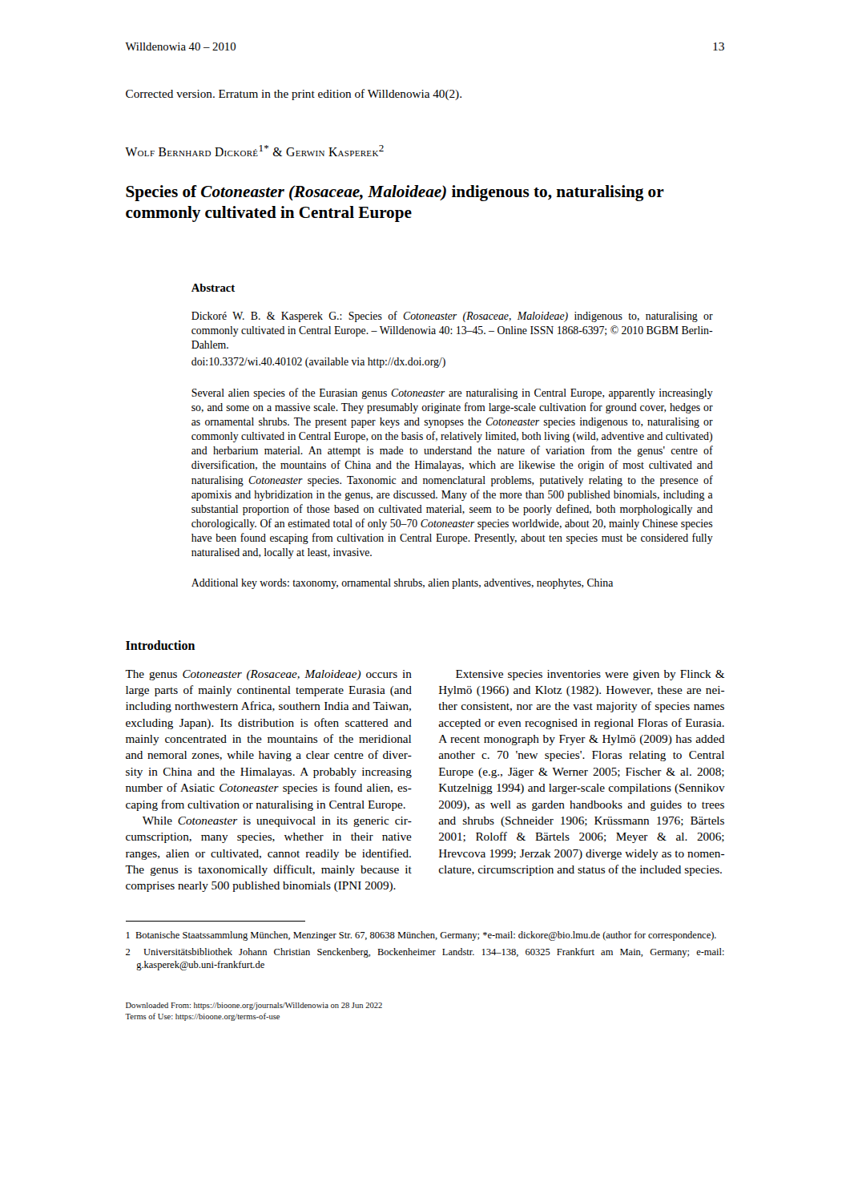Willdenowia 40 – 2010 13
Corrected version. Erratum in the print edition of Willdenowia 40(2).
Wolf Bernhard Dickoré1* & Gerwin Kasperek2
Species of Cotoneaster (Rosaceae, Maloideae) indigenous to, naturalising or commonly cultivated in Central Europe
Abstract
Dickoré W. B. & Kasperek G.: Species of Cotoneaster (Rosaceae, Maloideae) indigenous to, naturalising or commonly cultivated in Central Europe. – Willdenowia 40: 13–45. – Online ISSN 1868-6397; © 2010 BGBM Berlin-Dahlem.
doi:10.3372/wi.40.40102 (available via http://dx.doi.org/)
Several alien species of the Eurasian genus Cotoneaster are naturalising in Central Europe, apparently increasingly so, and some on a massive scale. They presumably originate from large-scale cultivation for ground cover, hedges or as ornamental shrubs. The present paper keys and synopses the Cotoneaster species indigenous to, naturalising or commonly cultivated in Central Europe, on the basis of, relatively limited, both living (wild, adventive and cultivated) and herbarium material. An attempt is made to understand the nature of variation from the genus' centre of diversification, the mountains of China and the Himalayas, which are likewise the origin of most cultivated and naturalising Cotoneaster species. Taxonomic and nomenclatural problems, putatively relating to the presence of apomixis and hybridization in the genus, are discussed. Many of the more than 500 published binomials, including a substantial proportion of those based on cultivated material, seem to be poorly defined, both morphologically and chorologically. Of an estimated total of only 50–70 Cotoneaster species worldwide, about 20, mainly Chinese species have been found escaping from cultivation in Central Europe. Presently, about ten species must be considered fully naturalised and, locally at least, invasive.
Additional key words: taxonomy, ornamental shrubs, alien plants, adventives, neophytes, China
Introduction
The genus Cotoneaster (Rosaceae, Maloideae) occurs in large parts of mainly continental temperate Eurasia (and including northwestern Africa, southern India and Taiwan, excluding Japan). Its distribution is often scattered and mainly concentrated in the mountains of the meridional and nemoral zones, while having a clear centre of diversity in China and the Himalayas. A probably increasing number of Asiatic Cotoneaster species is found alien, escaping from cultivation or naturalising in Central Europe.
While Cotoneaster is unequivocal in its generic circumscription, many species, whether in their native ranges, alien or cultivated, cannot readily be identified. The genus is taxonomically difficult, mainly because it comprises nearly 500 published binomials (IPNI 2009).
Extensive species inventories were given by Flinck & Hylmö (1966) and Klotz (1982). However, these are neither consistent, nor are the vast majority of species names accepted or even recognised in regional Floras of Eurasia. A recent monograph by Fryer & Hylmö (2009) has added another c. 70 'new species'. Floras relating to Central Europe (e.g., Jäger & Werner 2005; Fischer & al. 2008; Kutzelnigg 1994) and larger-scale compilations (Sennikov 2009), as well as garden handbooks and guides to trees and shrubs (Schneider 1906; Krüssmann 1976; Bärtels 2001; Roloff & Bärtels 2006; Meyer & al. 2006; Hrevcova 1999; Jerzak 2007) diverge widely as to nomenclature, circumscription and status of the included species.
1 Botanische Staatssammlung München, Menzinger Str. 67, 80638 München, Germany; *e-mail: dickore@bio.lmu.de (author for correspondence).
2 Universitätsbibliothek Johann Christian Senckenberg, Bockenheimer Landstr. 134–138, 60325 Frankfurt am Main, Germany; e-mail: g.kasperek@ub.uni-frankfurt.de
Downloaded From: https://bioone.org/journals/Willdenowia on 28 Jun 2022
Terms of Use: https://bioone.org/terms-of-use